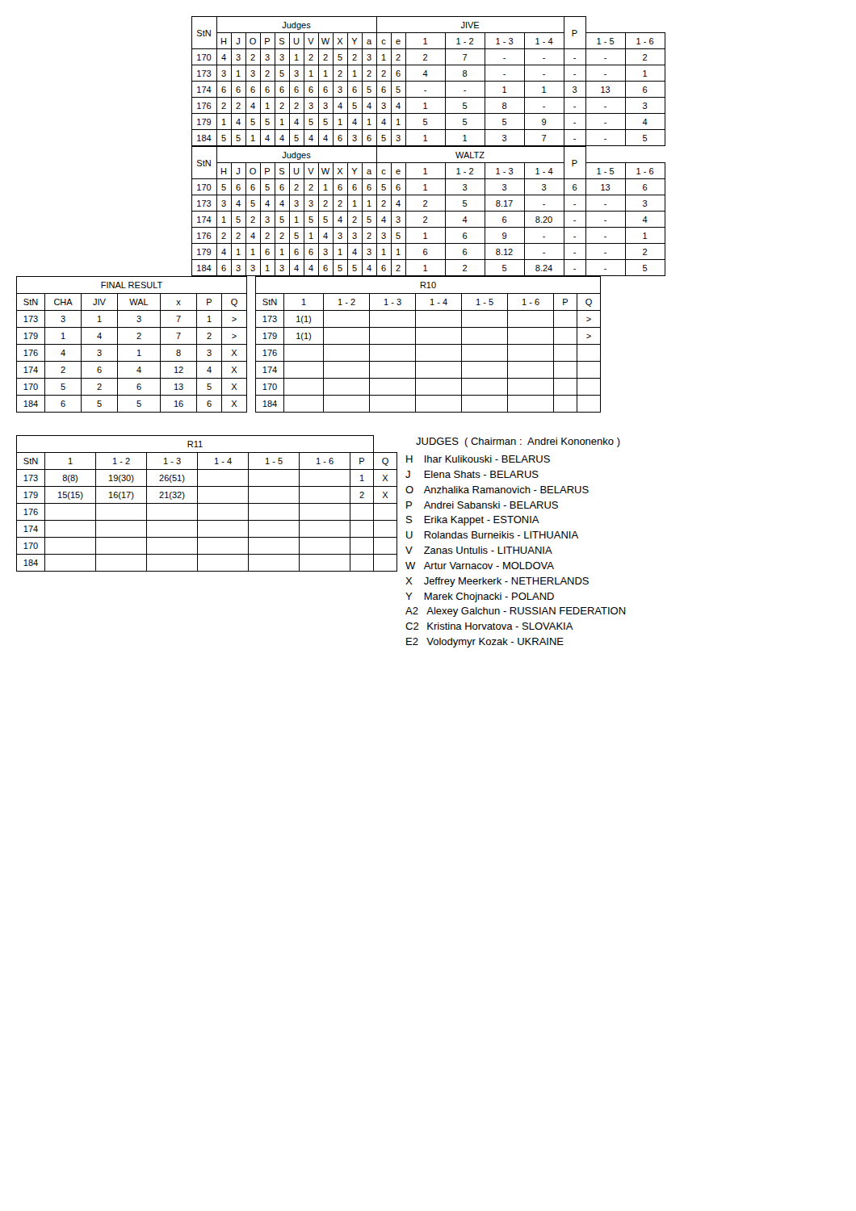| StN | Judges | JIVE | P |
| H | J | O | P | S | U | V | W | X | Y | a | c | e | 1 | 1 - 2 | 1 - 3 | 1 - 4 | 1 - 5 | 1 - 6 |
| 170 | 4 | 3 | 2 | 3 | 3 | 1 | 2 | 2 | 5 | 2 | 3 | 1 | 2 | 2 | 7 | - | - | - | - | 2 |
| 173 | 3 | 1 | 3 | 2 | 5 | 3 | 1 | 1 | 2 | 1 | 2 | 2 | 6 | 4 | 8 | - | - | - | - | 1 |
| 174 | 6 | 6 | 6 | 6 | 6 | 6 | 6 | 6 | 3 | 6 | 5 | 6 | 5 | - | - | 1 | 1 | 3 | 13 | 6 |
| 176 | 2 | 2 | 4 | 1 | 2 | 2 | 3 | 3 | 4 | 5 | 4 | 3 | 4 | 1 | 5 | 8 | - | - | - | 3 |
| 179 | 1 | 4 | 5 | 5 | 1 | 4 | 5 | 5 | 1 | 4 | 1 | 4 | 1 | 5 | 5 | 5 | 9 | - | - | 4 |
| 184 | 5 | 5 | 1 | 4 | 4 | 5 | 4 | 4 | 6 | 3 | 6 | 5 | 3 | 1 | 1 | 3 | 7 | - | - | 5 |
| StN | Judges | WALTZ | P |
| H | J | O | P | S | U | V | W | X | Y | a | c | e | 1 | 1 - 2 | 1 - 3 | 1 - 4 | 1 - 5 | 1 - 6 |
| 170 | 5 | 6 | 6 | 5 | 6 | 2 | 2 | 1 | 6 | 6 | 6 | 5 | 6 | 1 | 3 | 3 | 3 | 6 | 13 | 6 |
| 173 | 3 | 4 | 5 | 4 | 4 | 3 | 3 | 2 | 2 | 1 | 1 | 2 | 4 | 2 | 5 | 8.17 | - | - | - | 3 |
| 174 | 1 | 5 | 2 | 3 | 5 | 1 | 5 | 5 | 4 | 2 | 5 | 4 | 3 | 2 | 4 | 6 | 8.20 | - | - | 4 |
| 176 | 2 | 2 | 4 | 2 | 2 | 5 | 1 | 4 | 3 | 3 | 2 | 3 | 5 | 1 | 6 | 9 | - | - | - | 1 |
| 179 | 4 | 1 | 1 | 6 | 1 | 6 | 6 | 3 | 1 | 4 | 3 | 1 | 1 | 6 | 6 | 8.12 | - | - | - | 2 |
| 184 | 6 | 3 | 3 | 1 | 3 | 4 | 4 | 6 | 5 | 5 | 4 | 6 | 2 | 1 | 2 | 5 | 8.24 | - | - | 5 |
| / FINAL RESULT / / StN / CHA / JIV / WAL / x / P / Q / / 173 / 3 / 1 / 3 / 7 / 1 / > / / 179 / 1 / 4 / 2 / 7 / 2 / > / / 176 / 4 / 3 / 1 / 8 / 3 / X / / 174 / 2 / 6 / 4 / 12 / 4 / X / / 170 / 5 / 2 / 6 / 13 / 5 / X / / 184 / 6 / 5 / 5 / 16 / 6 / X / | / R10 / / StN / 1 / 1 - 2 / 1 - 3 / 1 - 4 / 1 - 5 / 1 - 6 / P / Q / / 173 / 1(1) / / / / / / / > / / 179 / 1(1) / / / / / / / > / / 176 / / / / / / / / / / 174 / / / / / / / / / / 170 / / / / / / / / / / 184 / / / / / / / / / |
| / R11 / / StN / 1 / 1 - 2 / 1 - 3 / 1 - 4 / 1 - 5 / 1 - 6 / P / Q / / 173 / 8(8) / 19(30) / 26(51) / / / / 1 / X / / 179 / 15(15) / 16(17) / 21(32) / / / / 2 / X / / 176 / / / / / / / / / / 174 / / / / / / / / / / 170 / / / / / / / / / / 184 / / / / / / / / / | JUDGES ( Chairman : Andrei Kononenko ) / H / Ihar Kulikouski - BELARUS / / J / Elena Shats - BELARUS / / O / Anzhalika Ramanovich - BELARUS / / P / Andrei Sabanski - BELARUS / / S / Erika Kappet - ESTONIA / / U / Rolandas Burneikis - LITHUANIA / / V / Zanas Untulis - LITHUANIA / / W / Artur Varnacov - MOLDOVA / / X / Jeffrey Meerkerk - NETHERLANDS / / Y / Marek Chojnacki - POLAND / / A2 / Alexey Galchun - RUSSIAN FEDERATION / / C2 / Kristina Horvatova - SLOVAKIA / / E2 / Volodymyr Kozak - UKRAINE / |